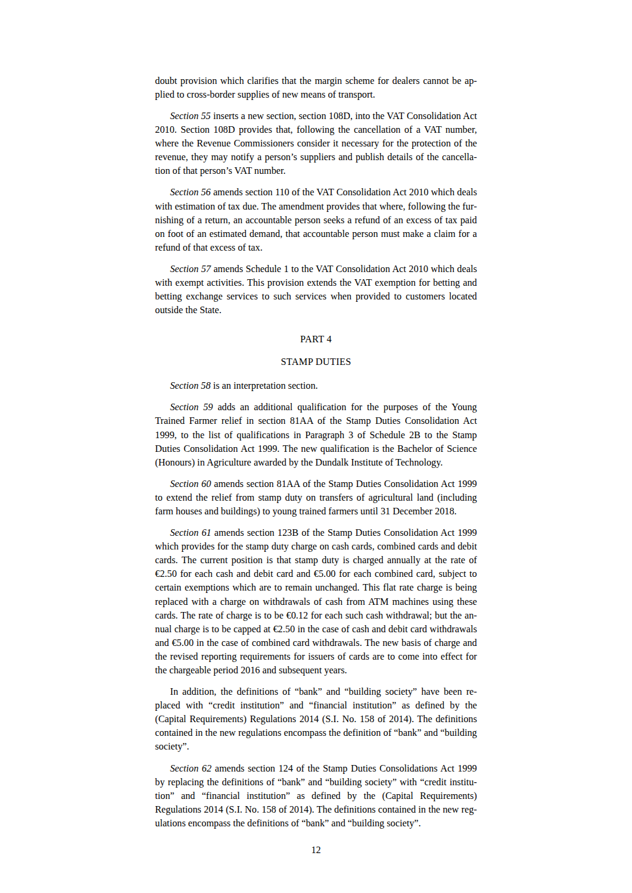doubt provision which clarifies that the margin scheme for dealers cannot be applied to cross-border supplies of new means of transport.
Section 55 inserts a new section, section 108D, into the VAT Consolidation Act 2010. Section 108D provides that, following the cancellation of a VAT number, where the Revenue Commissioners consider it necessary for the protection of the revenue, they may notify a person’s suppliers and publish details of the cancellation of that person’s VAT number.
Section 56 amends section 110 of the VAT Consolidation Act 2010 which deals with estimation of tax due. The amendment provides that where, following the furnishing of a return, an accountable person seeks a refund of an excess of tax paid on foot of an estimated demand, that accountable person must make a claim for a refund of that excess of tax.
Section 57 amends Schedule 1 to the VAT Consolidation Act 2010 which deals with exempt activities. This provision extends the VAT exemption for betting and betting exchange services to such services when provided to customers located outside the State.
PART 4
STAMP DUTIES
Section 58 is an interpretation section.
Section 59 adds an additional qualification for the purposes of the Young Trained Farmer relief in section 81AA of the Stamp Duties Consolidation Act 1999, to the list of qualifications in Paragraph 3 of Schedule 2B to the Stamp Duties Consolidation Act 1999. The new qualification is the Bachelor of Science (Honours) in Agriculture awarded by the Dundalk Institute of Technology.
Section 60 amends section 81AA of the Stamp Duties Consolidation Act 1999 to extend the relief from stamp duty on transfers of agricultural land (including farm houses and buildings) to young trained farmers until 31 December 2018.
Section 61 amends section 123B of the Stamp Duties Consolidation Act 1999 which provides for the stamp duty charge on cash cards, combined cards and debit cards. The current position is that stamp duty is charged annually at the rate of €2.50 for each cash and debit card and €5.00 for each combined card, subject to certain exemptions which are to remain unchanged. This flat rate charge is being replaced with a charge on withdrawals of cash from ATM machines using these cards. The rate of charge is to be €0.12 for each such cash withdrawal; but the annual charge is to be capped at €2.50 in the case of cash and debit card withdrawals and €5.00 in the case of combined card withdrawals. The new basis of charge and the revised reporting requirements for issuers of cards are to come into effect for the chargeable period 2016 and subsequent years.
In addition, the definitions of “bank” and “building society” have been replaced with “credit institution” and “financial institution” as defined by the (Capital Requirements) Regulations 2014 (S.I. No. 158 of 2014). The definitions contained in the new regulations encompass the definition of “bank” and “building society”.
Section 62 amends section 124 of the Stamp Duties Consolidations Act 1999 by replacing the definitions of “bank” and “building society” with “credit institution” and “financial institution” as defined by the (Capital Requirements) Regulations 2014 (S.I. No. 158 of 2014). The definitions contained in the new regulations encompass the definitions of “bank” and “building society”.
12